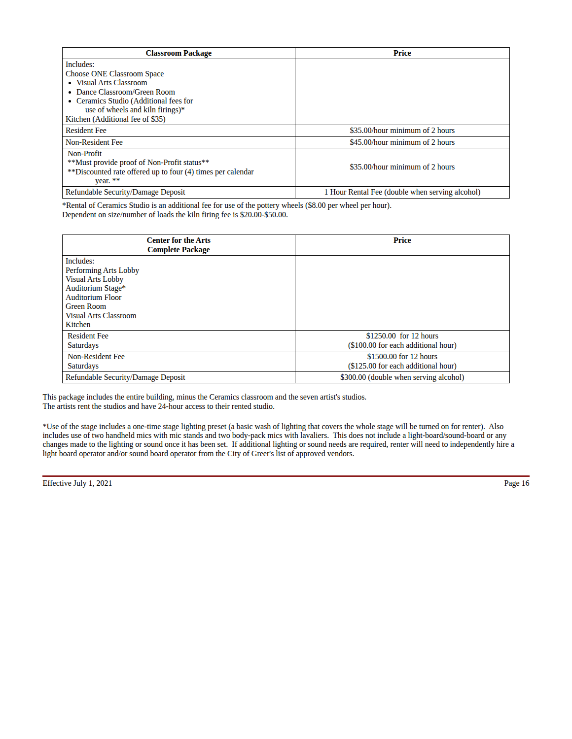| Classroom Package | Price |
| --- | --- |
| Includes: Choose ONE Classroom Space Visual Arts Classroom Dance Classroom/Green Room Ceramics Studio (Additional fees for use of wheels and kiln firings)* Kitchen (Additional fee of $35) | |
| Resident Fee | $35.00/hour minimum of 2 hours |
| Non-Resident Fee | $45.00/hour minimum of 2 hours |
| Non-Profit **Must provide proof of Non-Profit status** **Discounted rate offered up to four (4) times per calendar year. ** | $35.00/hour minimum of 2 hours |
| Refundable Security/Damage Deposit | 1 Hour Rental Fee (double when serving alcohol) |
*Rental of Ceramics Studio is an additional fee for use of the pottery wheels ($8.00 per wheel per hour).
Dependent on size/number of loads the kiln firing fee is $20.00-$50.00.
| Center for the Arts Complete Package | Price |
| --- | --- |
| Includes: Performing Arts Lobby Visual Arts Lobby Auditorium Stage* Auditorium Floor Green Room Visual Arts Classroom Kitchen | |
| Resident Fee Saturdays | $1250.00 for 12 hours ($100.00 for each additional hour) |
| Non-Resident Fee Saturdays | $1500.00 for 12 hours ($125.00 for each additional hour) |
| Refundable Security/Damage Deposit | $300.00 (double when serving alcohol) |
This package includes the entire building, minus the Ceramics classroom and the seven artist's studios.
The artists rent the studios and have 24-hour access to their rented studio.
*Use of the stage includes a one-time stage lighting preset (a basic wash of lighting that covers the whole stage will be turned on for renter). Also includes use of two handheld mics with mic stands and two body-pack mics with lavaliers. This does not include a light-board/sound-board or any changes made to the lighting or sound once it has been set. If additional lighting or sound needs are required, renter will need to independently hire a light board operator and/or sound board operator from the City of Greer's list of approved vendors.
Effective July 1, 2021 Page 16